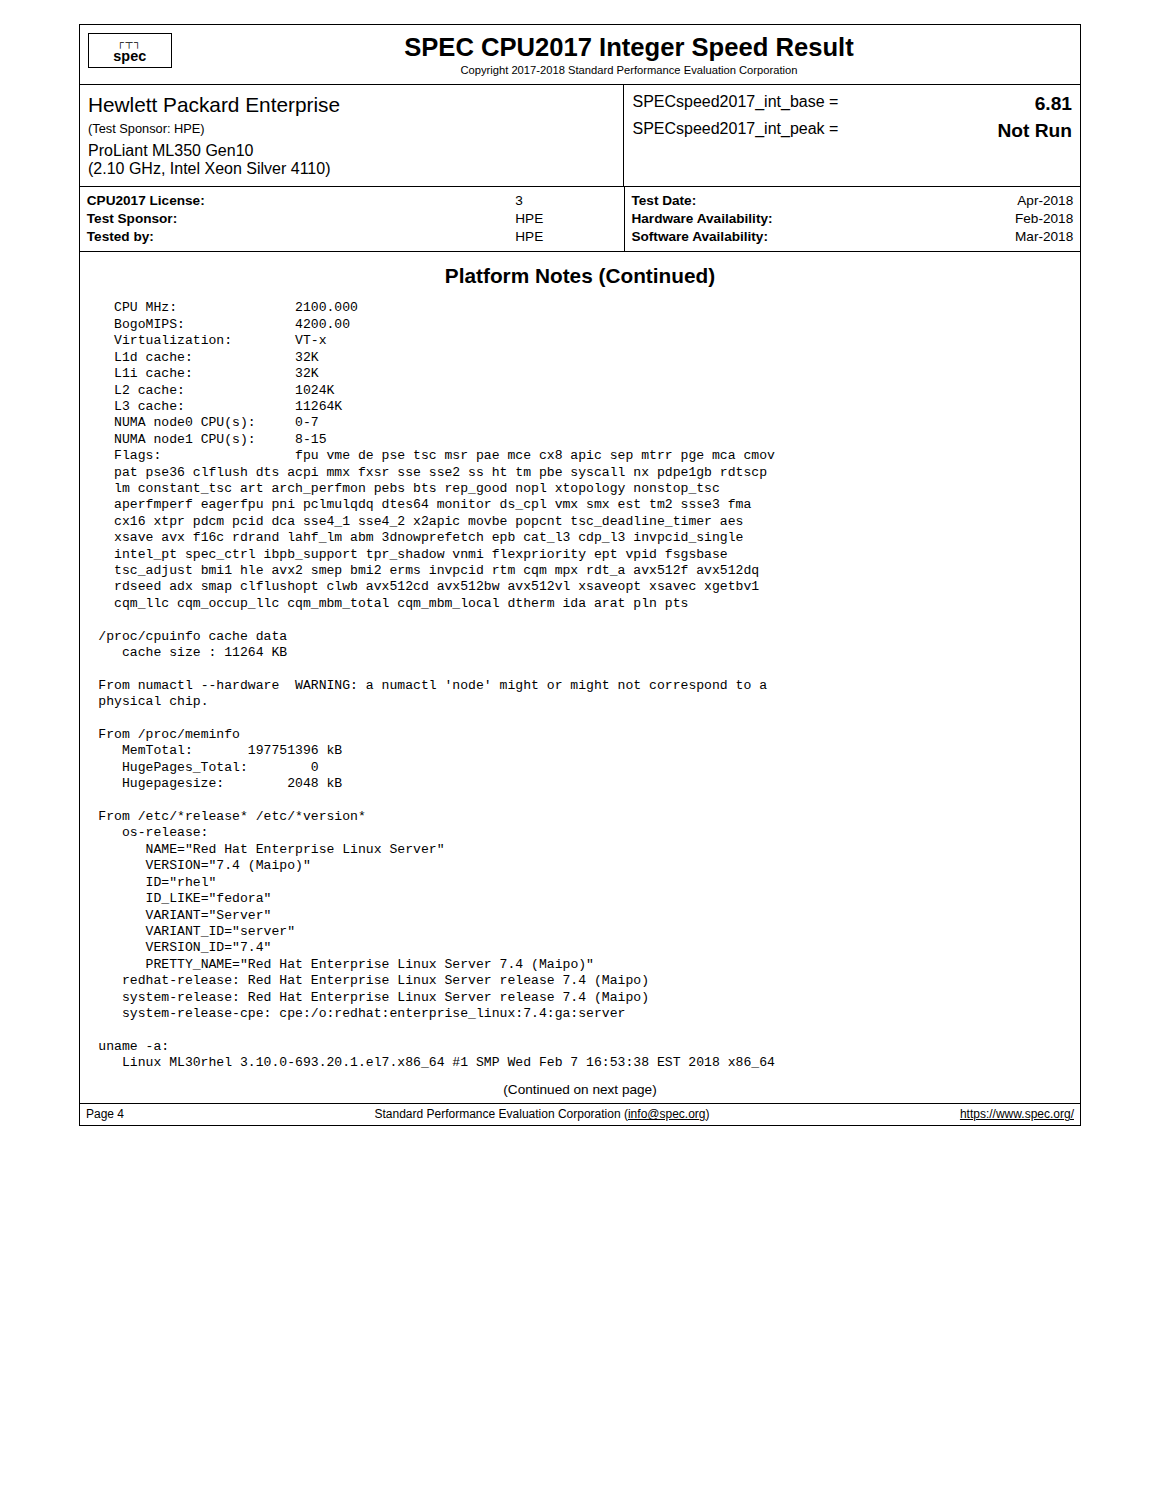┌┬┐ spec
SPEC CPU2017 Integer Speed Result
Copyright 2017-2018 Standard Performance Evaluation Corporation
Hewlett Packard Enterprise
(Test Sponsor: HPE)
ProLiant ML350 Gen10
(2.10 GHz, Intel Xeon Silver 4110)
SPECspeed2017_int_base = 6.81
SPECspeed2017_int_peak = Not Run
| CPU2017 License: | 3 |
| Test Sponsor: | HPE |
| Tested by: | HPE |
| Test Date: | Apr-2018 |
| Hardware Availability: | Feb-2018 |
| Software Availability: | Mar-2018 |
Platform Notes (Continued)
   CPU MHz:               2100.000
   BogoMIPS:              4200.00
   Virtualization:        VT-x
   L1d cache:             32K
   L1i cache:             32K
   L2 cache:              1024K
   L3 cache:              11264K
   NUMA node0 CPU(s):     0-7
   NUMA node1 CPU(s):     8-15
   Flags:                 fpu vme de pse tsc msr pae mce cx8 apic sep mtrr pge mca cmov
   pat pse36 clflush dts acpi mmx fxsr sse sse2 ss ht tm pbe syscall nx pdpe1gb rdtscp
   lm constant_tsc art arch_perfmon pebs bts rep_good nopl xtopology nonstop_tsc
   aperfmperf eagerfpu pni pclmulqdq dtes64 monitor ds_cpl vmx smx est tm2 ssse3 fma
   cx16 xtpr pdcm pcid dca sse4_1 sse4_2 x2apic movbe popcnt tsc_deadline_timer aes
   xsave avx f16c rdrand lahf_lm abm 3dnowprefetch epb cat_l3 cdp_l3 invpcid_single
   intel_pt spec_ctrl ibpb_support tpr_shadow vnmi flexpriority ept vpid fsgsbase
   tsc_adjust bmi1 hle avx2 smep bmi2 erms invpcid rtm cqm mpx rdt_a avx512f avx512dq
   rdseed adx smap clflushopt clwb avx512cd avx512bw avx512vl xsaveopt xsavec xgetbv1
   cqm_llc cqm_occup_llc cqm_mbm_total cqm_mbm_local dtherm ida arat pln pts

 /proc/cpuinfo cache data
    cache size : 11264 KB

 From numactl --hardware  WARNING: a numactl 'node' might or might not correspond to a
 physical chip.

 From /proc/meminfo
    MemTotal:       197751396 kB
    HugePages_Total:        0
    Hugepagesize:        2048 kB

 From /etc/*release* /etc/*version*
    os-release:
       NAME="Red Hat Enterprise Linux Server"
       VERSION="7.4 (Maipo)"
       ID="rhel"
       ID_LIKE="fedora"
       VARIANT="Server"
       VARIANT_ID="server"
       VERSION_ID="7.4"
       PRETTY_NAME="Red Hat Enterprise Linux Server 7.4 (Maipo)"
    redhat-release: Red Hat Enterprise Linux Server release 7.4 (Maipo)
    system-release: Red Hat Enterprise Linux Server release 7.4 (Maipo)
    system-release-cpe: cpe:/o:redhat:enterprise_linux:7.4:ga:server

 uname -a:
    Linux ML30rhel 3.10.0-693.20.1.el7.x86_64 #1 SMP Wed Feb 7 16:53:38 EST 2018 x86_64
(Continued on next page)
Page 4 Standard Performance Evaluation Corporation (info@spec.org) https://www.spec.org/